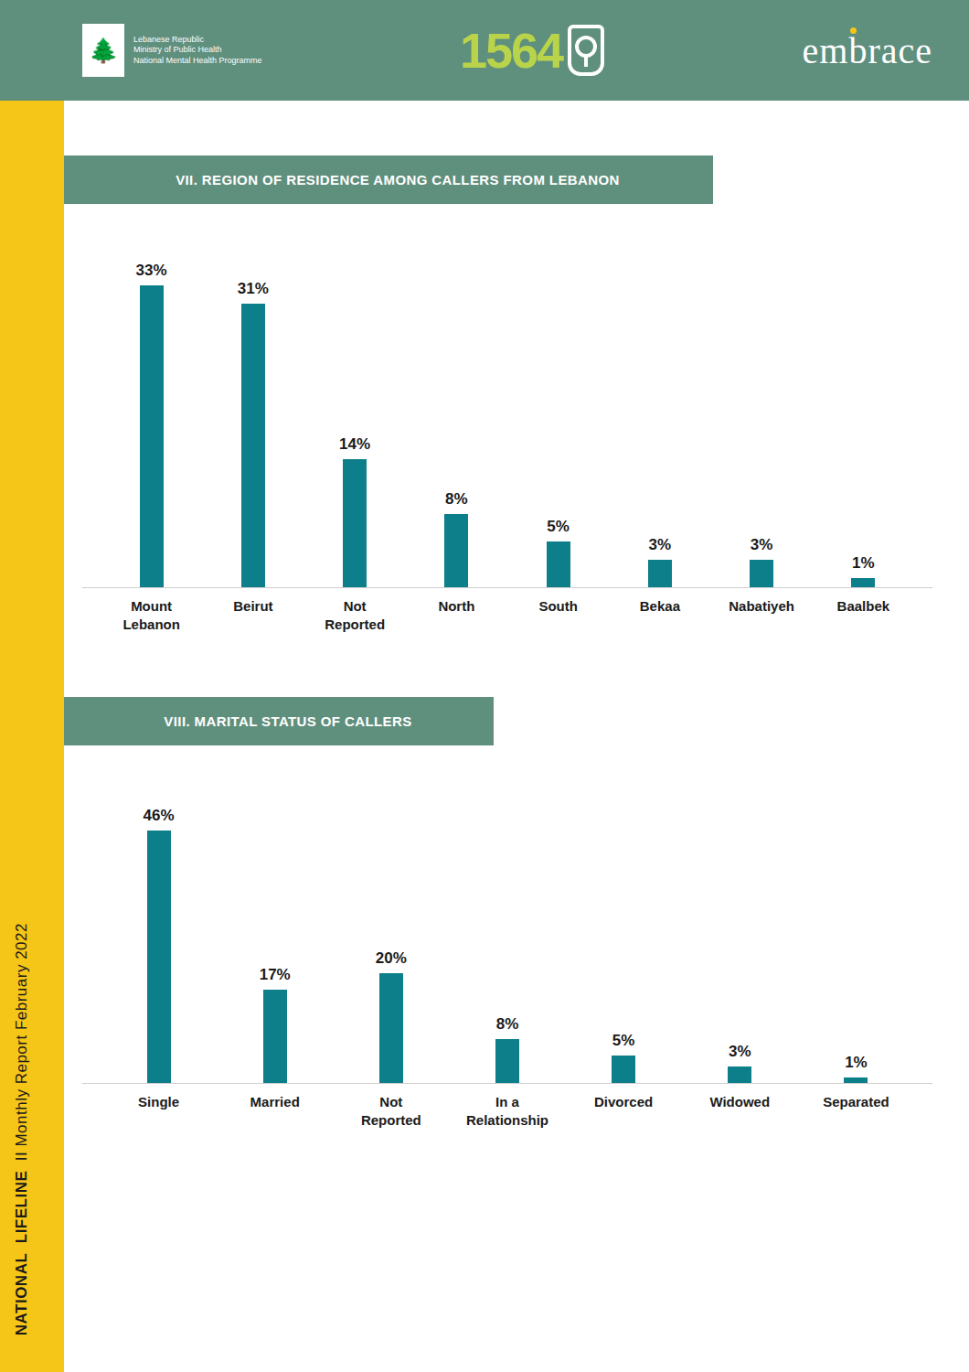🌲
Lebanese Republic
Ministry of Public Health
National Mental Health Programme
1564
embrace
NATIONAL LIFELINE II Monthly Report February 2022
VII. REGION OF RESIDENCE AMONG CALLERS FROM LEBANON
33%
31%
14%
8%
5%
3%
3%
1%
Mount
Lebanon
Beirut
Not
Reported
North
South
Bekaa
Nabatiyeh
Baalbek
VIII. MARITAL STATUS OF CALLERS
46%
17%
20%
8%
5%
3%
1%
Single
Married
Not
Reported
In a
Relationship
Divorced
Widowed
Separated